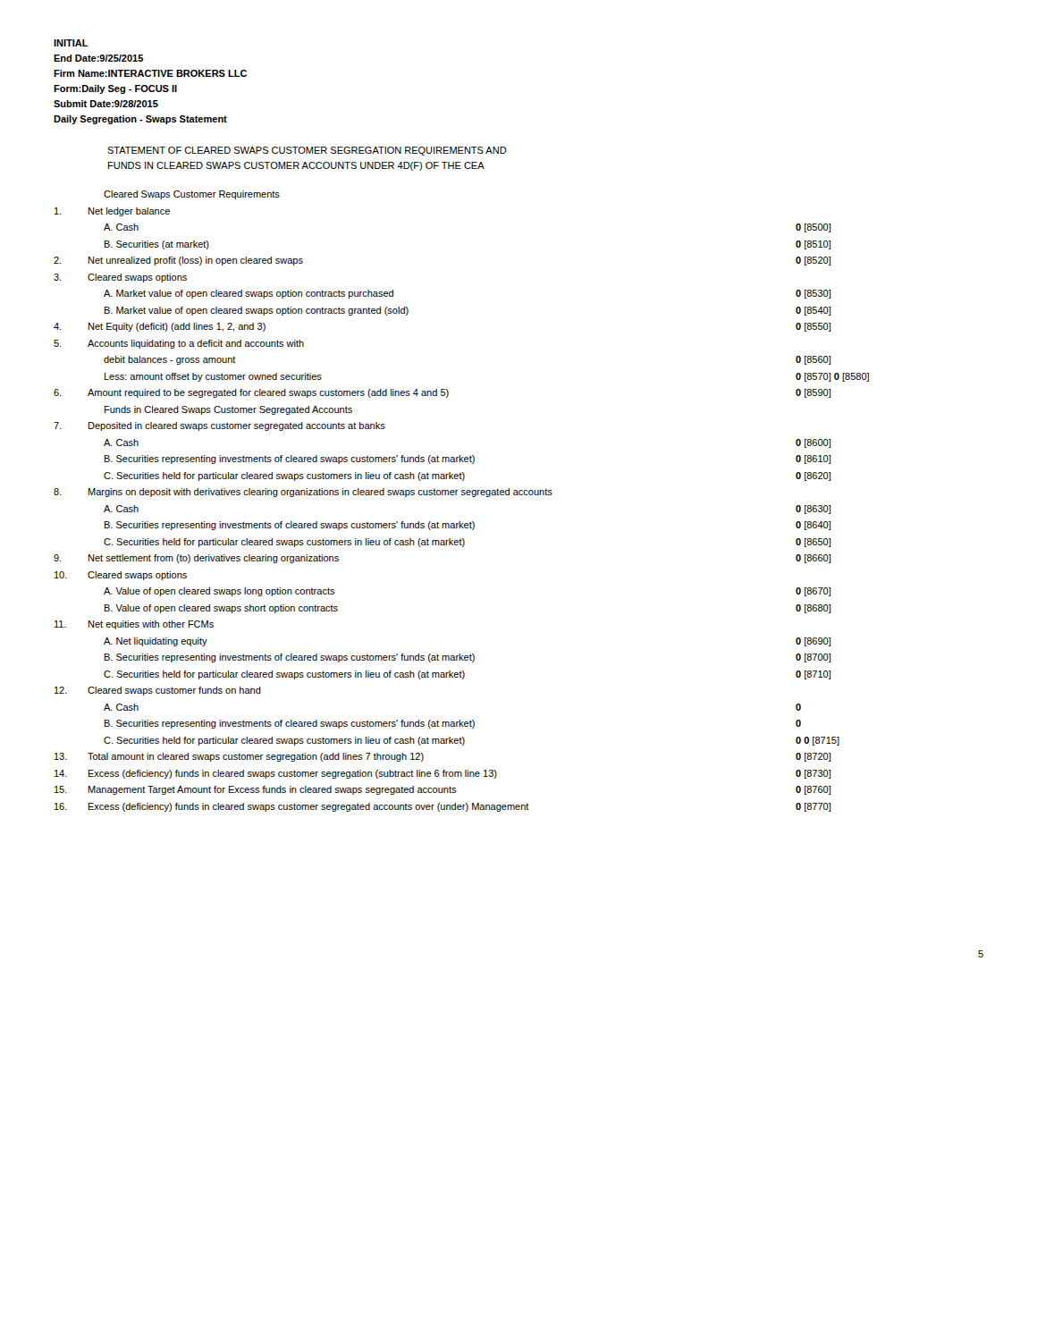INITIAL
End Date:9/25/2015
Firm Name:INTERACTIVE BROKERS LLC
Form:Daily Seg - FOCUS II
Submit Date:9/28/2015
Daily Segregation - Swaps Statement
STATEMENT OF CLEARED SWAPS CUSTOMER SEGREGATION REQUIREMENTS AND
FUNDS IN CLEARED SWAPS CUSTOMER ACCOUNTS UNDER 4D(F) OF THE CEA
| | Cleared Swaps Customer Requirements | |
| 1. | Net ledger balance | |
| | A. Cash | 0 [8500] |
| | B. Securities (at market) | 0 [8510] |
| 2. | Net unrealized profit (loss) in open cleared swaps | 0 [8520] |
| 3. | Cleared swaps options | |
| | A. Market value of open cleared swaps option contracts purchased | 0 [8530] |
| | B. Market value of open cleared swaps option contracts granted (sold) | 0 [8540] |
| 4. | Net Equity (deficit) (add lines 1, 2, and 3) | 0 [8550] |
| 5. | Accounts liquidating to a deficit and accounts with | |
| | debit balances - gross amount | 0 [8560] |
| | Less: amount offset by customer owned securities | 0 [8570] 0 [8580] |
| 6. | Amount required to be segregated for cleared swaps customers (add lines 4 and 5) | 0 [8590] |
| | Funds in Cleared Swaps Customer Segregated Accounts | |
| 7. | Deposited in cleared swaps customer segregated accounts at banks | |
| | A. Cash | 0 [8600] |
| | B. Securities representing investments of cleared swaps customers' funds (at market) | 0 [8610] |
| | C. Securities held for particular cleared swaps customers in lieu of cash (at market) | 0 [8620] |
| 8. | Margins on deposit with derivatives clearing organizations in cleared swaps customer segregated accounts | |
| | A. Cash | 0 [8630] |
| | B. Securities representing investments of cleared swaps customers' funds (at market) | 0 [8640] |
| | C. Securities held for particular cleared swaps customers in lieu of cash (at market) | 0 [8650] |
| 9. | Net settlement from (to) derivatives clearing organizations | 0 [8660] |
| 10. | Cleared swaps options | |
| | A. Value of open cleared swaps long option contracts | 0 [8670] |
| | B. Value of open cleared swaps short option contracts | 0 [8680] |
| 11. | Net equities with other FCMs | |
| | A. Net liquidating equity | 0 [8690] |
| | B. Securities representing investments of cleared swaps customers' funds (at market) | 0 [8700] |
| | C. Securities held for particular cleared swaps customers in lieu of cash (at market) | 0 [8710] |
| 12. | Cleared swaps customer funds on hand | |
| | A. Cash | 0 |
| | B. Securities representing investments of cleared swaps customers' funds (at market) | 0 |
| | C. Securities held for particular cleared swaps customers in lieu of cash (at market) | 0 0 [8715] |
| 13. | Total amount in cleared swaps customer segregation (add lines 7 through 12) | 0 [8720] |
| 14. | Excess (deficiency) funds in cleared swaps customer segregation (subtract line 6 from line 13) | 0 [8730] |
| 15. | Management Target Amount for Excess funds in cleared swaps segregated accounts | 0 [8760] |
| 16. | Excess (deficiency) funds in cleared swaps customer segregated accounts over (under) Management | 0 [8770] |
5